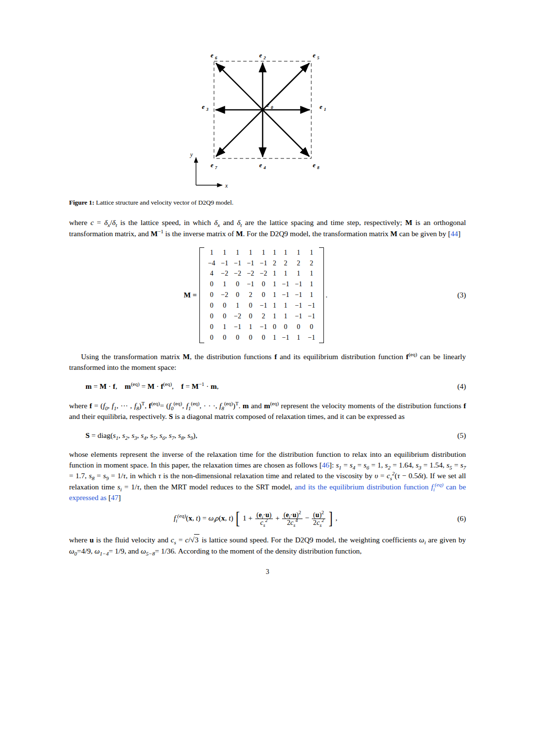e 6 e 2 e 5 e 3 e 0 e 1 e 7 e 4 e 8 y x
Figure 1: Lattice structure and velocity vector of D2Q9 model.
where c = δx/δt is the lattice speed, in which δx and δt are the lattice spacing and time step, respectively; M is an orthogonal transformation matrix, and M−1 is the inverse matrix of M. For the D2Q9 model, the transformation matrix M can be given by [44]
M =
| 1 | 1 | 1 | 1 | 1 | 1 | 1 | 1 | 1 |
| −4 | −1 | −1 | −1 | −1 | 2 | 2 | 2 | 2 |
| 4 | −2 | −2 | −2 | −2 | 1 | 1 | 1 | 1 |
| 0 | 1 | 0 | −1 | 0 | 1 | −1 | −1 | 1 |
| 0 | −2 | 0 | 2 | 0 | 1 | −1 | −1 | 1 |
| 0 | 0 | 1 | 0 | −1 | 1 | 1 | −1 | −1 |
| 0 | 0 | −2 | 0 | 2 | 1 | 1 | −1 | −1 |
| 0 | 1 | −1 | 1 | −1 | 0 | 0 | 0 | 0 |
| 0 | 0 | 0 | 0 | 0 | 1 | −1 | 1 | −1 |
.
(3)
Using the transformation matrix M, the distribution functions f and its equilibrium distribution function f(eq) can be linearly transformed into the moment space:
m = M · f, m(eq) = M · f(eq), f = M−1 · m,
(4)
where f = (f0, f1, ··· , f8)T, f(eq)= (f0(eq), f1(eq), · · ·, f8(eq))T. m and m(eq) represent the velocity moments of the distribution functions f and their equilibria, respectively. S is a diagonal matrix composed of relaxation times, and it can be expressed as
S = diag(s1, s2, s3, s4, s5, s6, s7, s8, s9),
(5)
whose elements represent the inverse of the relaxation time for the distribution function to relax into an equilibrium distribution function in moment space. In this paper, the relaxation times are chosen as follows [46]: s1 = s4 = s6 = 1, s2 = 1.64, s3 = 1.54, s5 = s7 = 1.7, s8 = s9 = 1/τ, in which τ is the non-dimensional relaxation time and related to the viscosity by υ = cs2(τ − 0.5δt). If we set all relaxation time si = 1/τ, then the MRT model reduces to the SRT model, and its the equilibrium distribution function fi(eq) can be expressed as [47]
fi(eq)(x, t) = ωiρ(x, t) [ 1 + (ei·u) cs2 + (ei·u)22cs4 − (u)22cs2 ] ,
(6)
where u is the fluid velocity and cs = c/√3 is lattice sound speed. For the D2Q9 model, the weighting coefficients ωi are given by ω0=4/9, ω1−4= 1/9, and ω5−8= 1/36. According to the moment of the density distribution function,
3